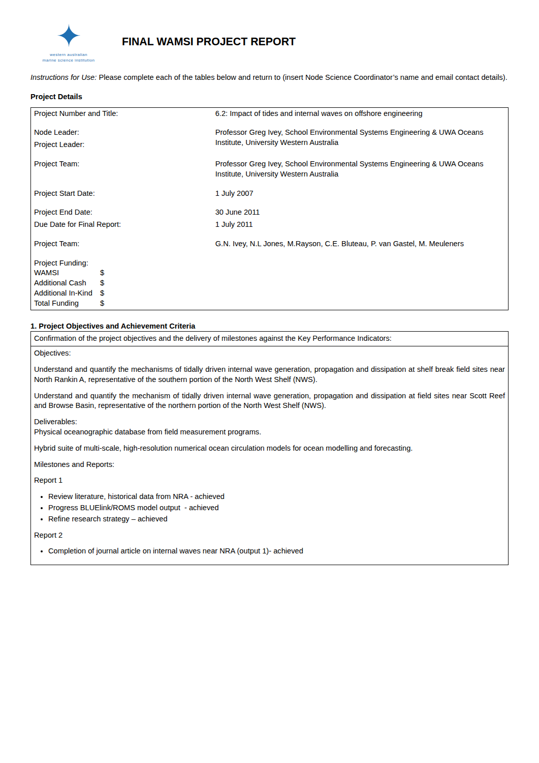✦
western australian
marine science institution
FINAL WAMSI PROJECT REPORT
Instructions for Use: Please complete each of the tables below and return to (insert Node Science Coordinator’s name and email contact details).
Project Details
| Project Number and Title: | 6.2: Impact of tides and internal waves on offshore engineering |
| Node Leader: | Professor Greg Ivey, School Environmental Systems Engineering & UWA Oceans Institute, University Western Australia |
| Project Leader: |
| Project Team: | Professor Greg Ivey, School Environmental Systems Engineering & UWA Oceans Institute, University Western Australia |
| Project Start Date: | 1 July 2007 |
| Project End Date: | 30 June 2011 |
| Due Date for Final Report: | 1 July 2011 |
| Project Team: | G.N. Ivey, N.L Jones, M.Rayson, C.E. Bluteau, P. van Gastel, M. Meuleners |
| Project Funding: WAMSI $ Additional Cash $ Additional In-Kind $ Total Funding $ | |
1. Project Objectives and Achievement Criteria
| Confirmation of the project objectives and the delivery of milestones against the Key Performance Indicators: |
| Objectives: Understand and quantify the mechanisms of tidally driven internal wave generation, propagation and dissipation at shelf break field sites near North Rankin A, representative of the southern portion of the North West Shelf (NWS). Understand and quantify the mechanism of tidally driven internal wave generation, propagation and dissipation at field sites near Scott Reef and Browse Basin, representative of the northern portion of the North West Shelf (NWS). Deliverables: Physical oceanographic database from field measurement programs. Hybrid suite of multi-scale, high-resolution numerical ocean circulation models for ocean modelling and forecasting. Milestones and Reports: Report 1 Review literature, historical data from NRA - achieved Progress BLUElink/ROMS model output - achieved Refine research strategy – achieved Report 2 Completion of journal article on internal waves near NRA (output 1)- achieved |